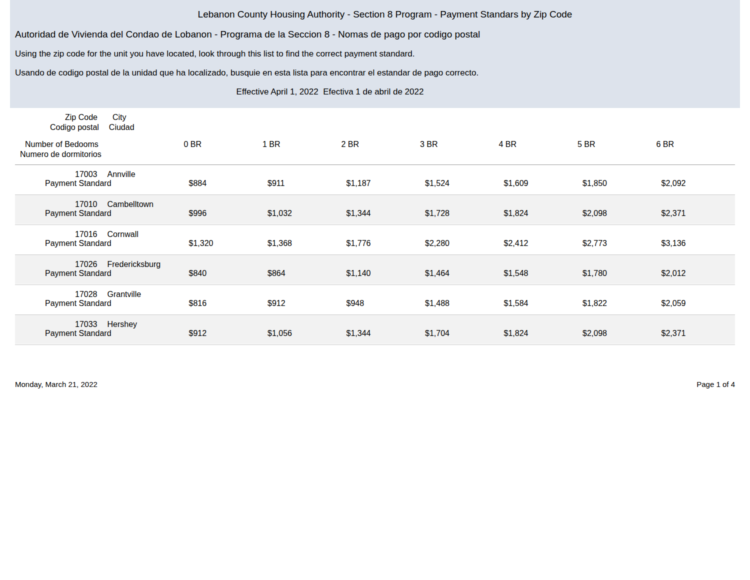Lebanon County Housing Authority - Section 8 Program - Payment Standars by Zip Code
Autoridad de Vivienda del Condao de Lobanon - Programa de la Seccion 8 - Nomas de pago por codigo postal
Using the zip code for the unit you have located, look through this list to find the correct payment standard.
Usando de codigo postal de la unidad que ha localizado, busquie en esta lista para encontrar el estandar de pago correcto.
Effective April 1, 2022 Efectiva 1 de abril de 2022
| Zip Code City | |
| --- | --- |
| Codigo postal Ciudad | |
| Number of Bedooms | 0 BR | 1 BR | 2 BR | 3 BR | 4 BR | 5 BR | 6 BR |
| Numero de dormitorios |
| 17003 Annville | |
| Payment Standard | $884 | $911 | $1,187 | $1,524 | $1,609 | $1,850 | $2,092 |
| 17010 Cambelltown | |
| Payment Standard | $996 | $1,032 | $1,344 | $1,728 | $1,824 | $2,098 | $2,371 |
| 17016 Cornwall | |
| Payment Standard | $1,320 | $1,368 | $1,776 | $2,280 | $2,412 | $2,773 | $3,136 |
| 17026 Fredericksburg | |
| Payment Standard | $840 | $864 | $1,140 | $1,464 | $1,548 | $1,780 | $2,012 |
| 17028 Grantville | |
| Payment Standard | $816 | $912 | $948 | $1,488 | $1,584 | $1,822 | $2,059 |
| 17033 Hershey | |
| Payment Standard | $912 | $1,056 | $1,344 | $1,704 | $1,824 | $2,098 | $2,371 |
Monday, March 21, 2022 Page 1 of 4